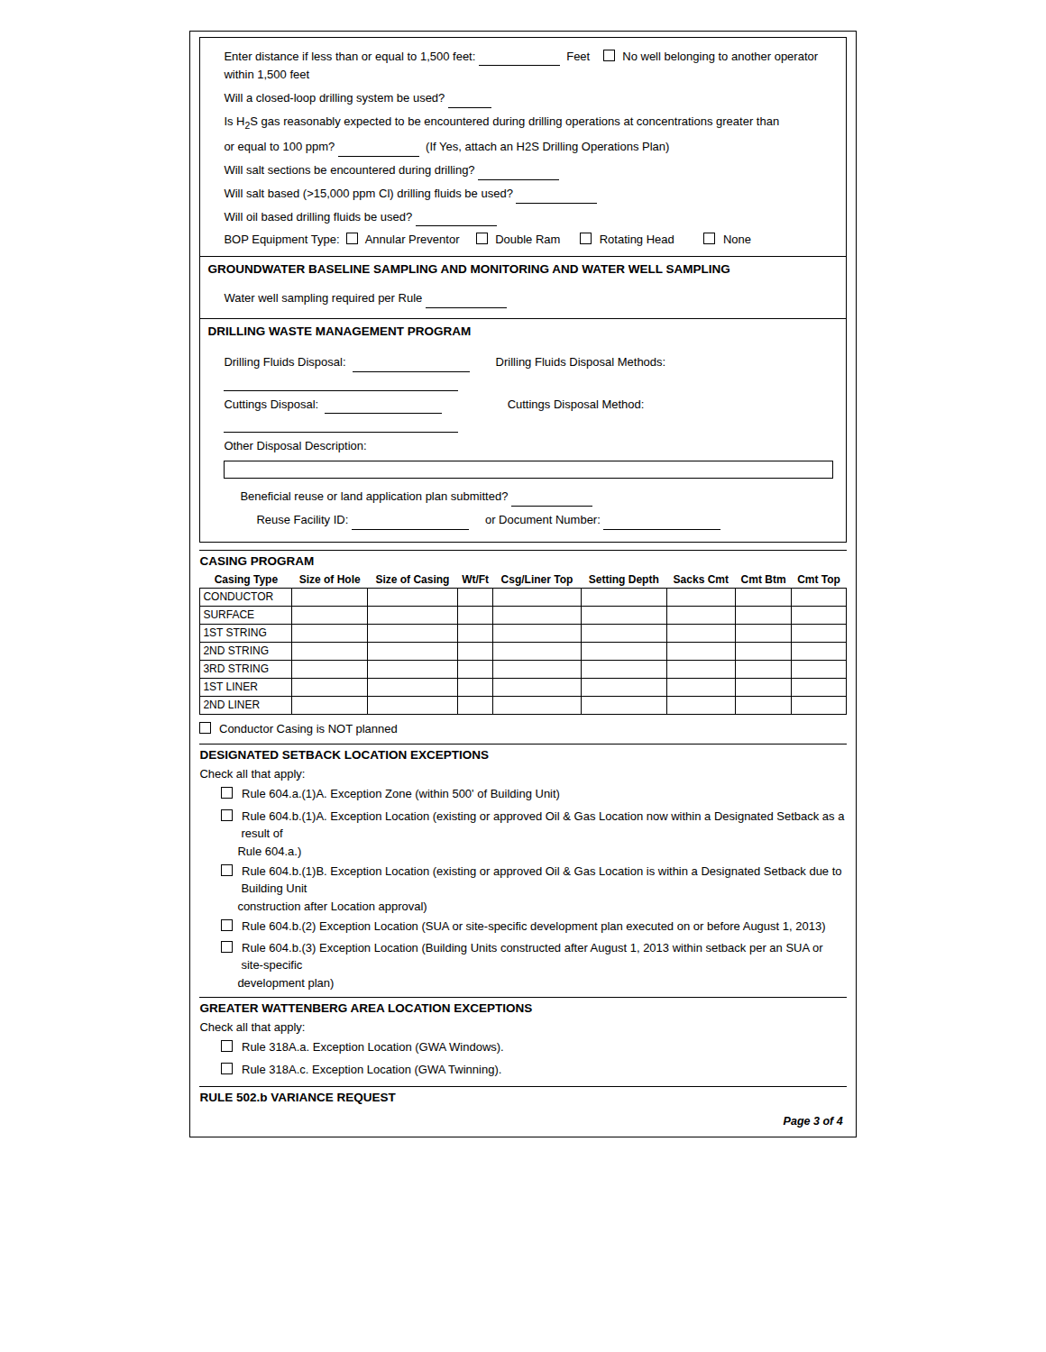Enter distance if less than or equal to 1,500 feet: Feet No well belonging to another operator within 1,500 feet
Will a closed-loop drilling system be used?
Is H2 S gas reasonably expected to be encountered during drilling operations at concentrations greater than
or equal to 100 ppm? (If Yes, attach an H2S Drilling Operations Plan)
Will salt sections be encountered during drilling?
Will salt based (>15,000 ppm Cl) drilling fluids be used?
Will oil based drilling fluids be used?
BOP Equipment Type: Annular Preventor Double Ram Rotating Head None
GROUNDWATER BASELINE SAMPLING AND MONITORING AND WATER WELL SAMPLING
Water well sampling required per Rule
DRILLING WASTE MANAGEMENT PROGRAM
Drilling Fluids Disposal: Drilling Fluids Disposal Methods:
Cuttings Disposal: Cuttings Disposal Method:
Other Disposal Description:
Beneficial reuse or land application plan submitted?
Reuse Facility ID: or Document Number:
CASING PROGRAM
| Casing Type | Size of Hole | Size of Casing | Wt/Ft | Csg/Liner Top | Setting Depth | Sacks Cmt | Cmt Btm | Cmt Top |
| --- | --- | --- | --- | --- | --- | --- | --- | --- |
| CONDUCTOR | | | | | | | | |
| SURFACE | | | | | | | | |
| 1ST STRING | | | | | | | | |
| 2ND STRING | | | | | | | | |
| 3RD STRING | | | | | | | | |
| 1ST LINER | | | | | | | | |
| 2ND LINER | | | | | | | | |
Conductor Casing is NOT planned
DESIGNATED SETBACK LOCATION EXCEPTIONS
Check all that apply:
Rule 604.a.(1)A. Exception Zone (within 500' of Building Unit)
Rule 604.b.(1)A. Exception Location (existing or approved Oil & Gas Location now within a Designated Setback as a result of
Rule 604.a.)
Rule 604.b.(1)B. Exception Location (existing or approved Oil & Gas Location is within a Designated Setback due to Building Unit
construction after Location approval)
Rule 604.b.(2) Exception Location (SUA or site-specific development plan executed on or before August 1, 2013)
Rule 604.b.(3) Exception Location (Building Units constructed after August 1, 2013 within setback per an SUA or site-specific
development plan)
GREATER WATTENBERG AREA LOCATION EXCEPTIONS
Check all that apply:
Rule 318A.a. Exception Location (GWA Windows).
Rule 318A.c. Exception Location (GWA Twinning).
RULE 502.b VARIANCE REQUEST
Page 3 of 4